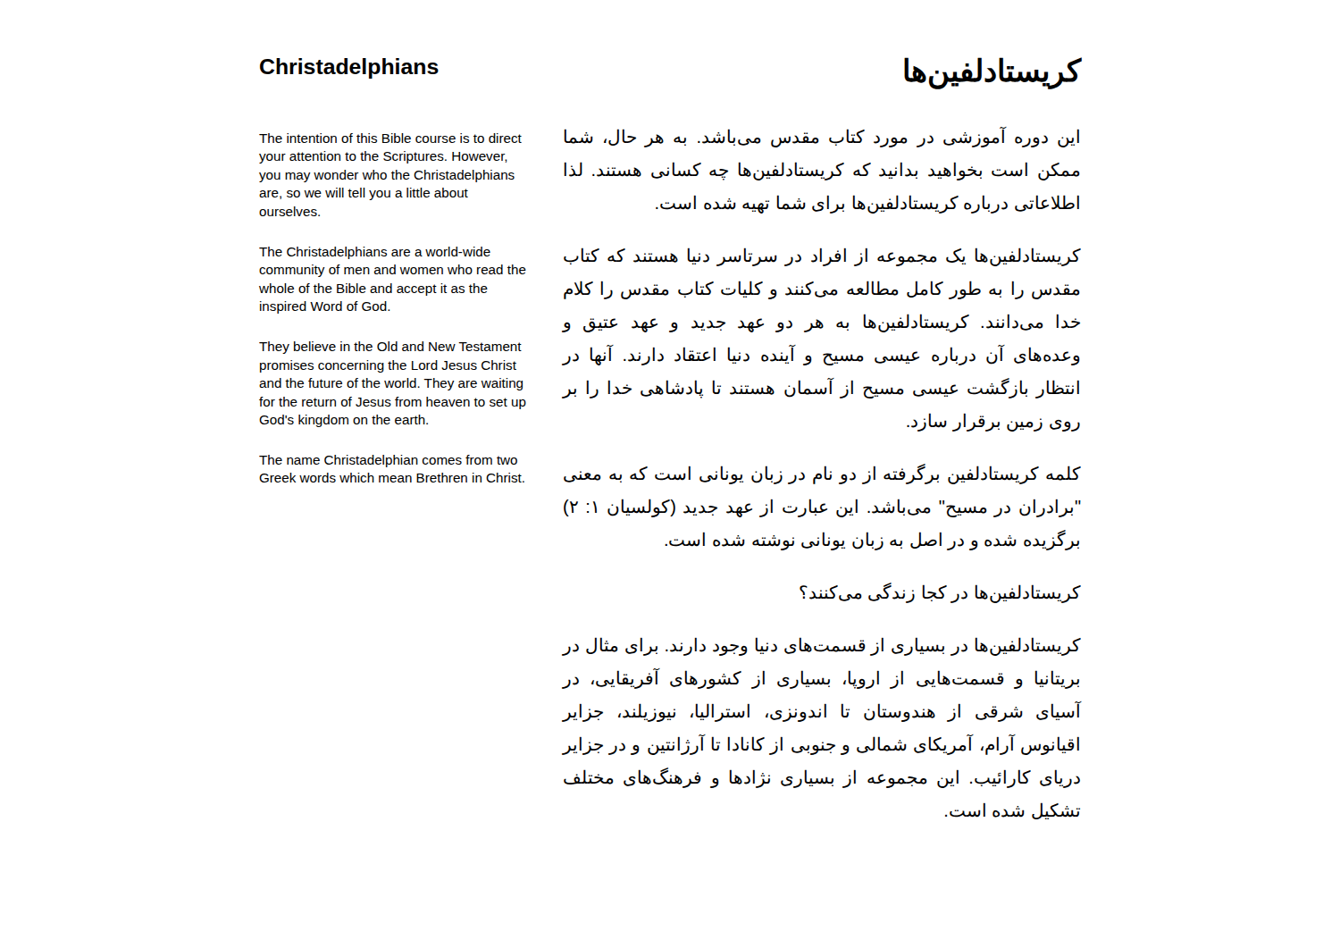Christadelphians
The intention of this Bible course is to direct your attention to the Scriptures. However, you may wonder who the Christadelphians are, so we will tell you a little about ourselves.
The Christadelphians are a world-wide community of men and women who read the whole of the Bible and accept it as the inspired Word of God.
They believe in the Old and New Testament promises concerning the Lord Jesus Christ and the future of the world. They are waiting for the return of Jesus from heaven to set up God's kingdom on the earth.
The name Christadelphian comes from two Greek words which mean Brethren in Christ.
کریستادلفین‌ها
این دوره آموزشی در مورد کتاب مقدس می‌باشد. به هر حال، شما ممکن است بخواهید بدانید که کریستادلفین‌ها چه کسانی هستند. لذا اطلاعاتی درباره کریستادلفین‌ها برای شما تهیه شده است.
کریستادلفین‌ها یک مجموعه از افراد در سرتاسر دنیا هستند که کتاب مقدس را به طور کامل مطالعه می‌کنند و کلیات کتاب مقدس را کلام خدا می‌دانند. کریستادلفین‌ها به هر دو عهد جدید و عهد عتیق و وعده‌های آن درباره عیسی مسیح و آینده دنیا اعتقاد دارند. آنها در انتظار بازگشت عیسی مسیح از آسمان هستند تا پادشاهی خدا را بر روی زمین برقرار سازد.
کلمه کریستادلفین برگرفته از دو نام در زبان یونانی است که به معنی "برادران در مسیح" می‌باشد. این عبارت از عهد جدید (کولسیان ۱: ۲) برگزیده شده و در اصل به زبان یونانی نوشته شده است.
کریستادلفین‌ها در کجا زندگی می‌کنند؟
کریستادلفین‌ها در بسیاری از قسمت‌های دنیا وجود دارند. برای مثال در بریتانیا و قسمت‌هایی از اروپا، بسیاری از کشورهای آفریقایی، در آسیای شرقی از هندوستان تا اندونزی، استرالیا، نیوزیلند، جزایر اقیانوس آرام، آمریکای شمالی و جنوبی از کانادا تا آرژانتین و در جزایر دریای کارائیب. این مجموعه از بسیاری نژادها و فرهنگ‌های مختلف تشکیل شده است.